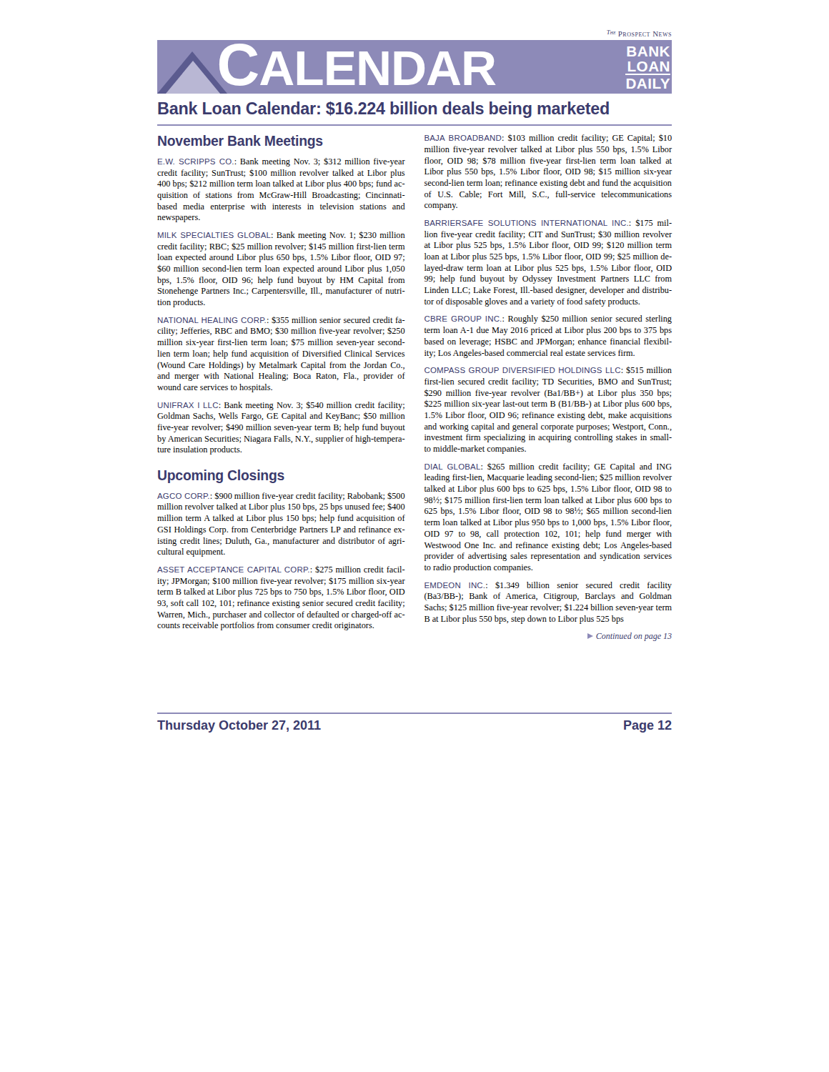The Prospect News
CALENDAR
BANK
LOAN
DAILY
Bank Loan Calendar: $16.224 billion deals being marketed
November Bank Meetings
E.W. SCRIPPS CO.: Bank meeting Nov. 3; $312 million five-year credit facility; SunTrust; $100 million revolver talked at Libor plus 400 bps; $212 million term loan talked at Libor plus 400 bps; fund acquisition of stations from McGraw-Hill Broadcasting; Cincinnati-based media enterprise with interests in television stations and newspapers.
MILK SPECIALTIES GLOBAL: Bank meeting Nov. 1; $230 million credit facility; RBC; $25 million revolver; $145 million first-lien term loan expected around Libor plus 650 bps, 1.5% Libor floor, OID 97; $60 million second-lien term loan expected around Libor plus 1,050 bps, 1.5% floor, OID 96; help fund buyout by HM Capital from Stonehenge Partners Inc.; Carpentersville, Ill., manufacturer of nutrition products.
NATIONAL HEALING CORP.: $355 million senior secured credit facility; Jefferies, RBC and BMO; $30 million five-year revolver; $250 million six-year first-lien term loan; $75 million seven-year second-lien term loan; help fund acquisition of Diversified Clinical Services (Wound Care Holdings) by Metalmark Capital from the Jordan Co., and merger with National Healing; Boca Raton, Fla., provider of wound care services to hospitals.
UNIFRAX I LLC: Bank meeting Nov. 3; $540 million credit facility; Goldman Sachs, Wells Fargo, GE Capital and KeyBanc; $50 million five-year revolver; $490 million seven-year term B; help fund buyout by American Securities; Niagara Falls, N.Y., supplier of high-temperature insulation products.
Upcoming Closings
AGCO CORP.: $900 million five-year credit facility; Rabobank; $500 million revolver talked at Libor plus 150 bps, 25 bps unused fee; $400 million term A talked at Libor plus 150 bps; help fund acquisition of GSI Holdings Corp. from Centerbridge Partners LP and refinance existing credit lines; Duluth, Ga., manufacturer and distributor of agricultural equipment.
ASSET ACCEPTANCE CAPITAL CORP.: $275 million credit facility; JPMorgan; $100 million five-year revolver; $175 million six-year term B talked at Libor plus 725 bps to 750 bps, 1.5% Libor floor, OID 93, soft call 102, 101; refinance existing senior secured credit facility; Warren, Mich., purchaser and collector of defaulted or charged-off accounts receivable portfolios from consumer credit originators.
BAJA BROADBAND: $103 million credit facility; GE Capital; $10 million five-year revolver talked at Libor plus 550 bps, 1.5% Libor floor, OID 98; $78 million five-year first-lien term loan talked at Libor plus 550 bps, 1.5% Libor floor, OID 98; $15 million six-year second-lien term loan; refinance existing debt and fund the acquisition of U.S. Cable; Fort Mill, S.C., full-service telecommunications company.
BARRIERSAFE SOLUTIONS INTERNATIONAL INC.: $175 million five-year credit facility; CIT and SunTrust; $30 million revolver at Libor plus 525 bps, 1.5% Libor floor, OID 99; $120 million term loan at Libor plus 525 bps, 1.5% Libor floor, OID 99; $25 million delayed-draw term loan at Libor plus 525 bps, 1.5% Libor floor, OID 99; help fund buyout by Odyssey Investment Partners LLC from Linden LLC; Lake Forest, Ill.-based designer, developer and distributor of disposable gloves and a variety of food safety products.
CBRE GROUP INC.: Roughly $250 million senior secured sterling term loan A-1 due May 2016 priced at Libor plus 200 bps to 375 bps based on leverage; HSBC and JPMorgan; enhance financial flexibility; Los Angeles-based commercial real estate services firm.
COMPASS GROUP DIVERSIFIED HOLDINGS LLC: $515 million first-lien secured credit facility; TD Securities, BMO and SunTrust; $290 million five-year revolver (Ba1/BB+) at Libor plus 350 bps; $225 million six-year last-out term B (B1/BB-) at Libor plus 600 bps, 1.5% Libor floor, OID 96; refinance existing debt, make acquisitions and working capital and general corporate purposes; Westport, Conn., investment firm specializing in acquiring controlling stakes in small- to middle-market companies.
DIAL GLOBAL: $265 million credit facility; GE Capital and ING leading first-lien, Macquarie leading second-lien; $25 million revolver talked at Libor plus 600 bps to 625 bps, 1.5% Libor floor, OID 98 to 98½; $175 million first-lien term loan talked at Libor plus 600 bps to 625 bps, 1.5% Libor floor, OID 98 to 98½; $65 million second-lien term loan talked at Libor plus 950 bps to 1,000 bps, 1.5% Libor floor, OID 97 to 98, call protection 102, 101; help fund merger with Westwood One Inc. and refinance existing debt; Los Angeles-based provider of advertising sales representation and syndication services to radio production companies.
EMDEON INC.: $1.349 billion senior secured credit facility (Ba3/BB-); Bank of America, Citigroup, Barclays and Goldman Sachs; $125 million five-year revolver; $1.224 billion seven-year term B at Libor plus 550 bps, step down to Libor plus 525 bps
Continued on page 13
Thursday October 27, 2011
Page 12